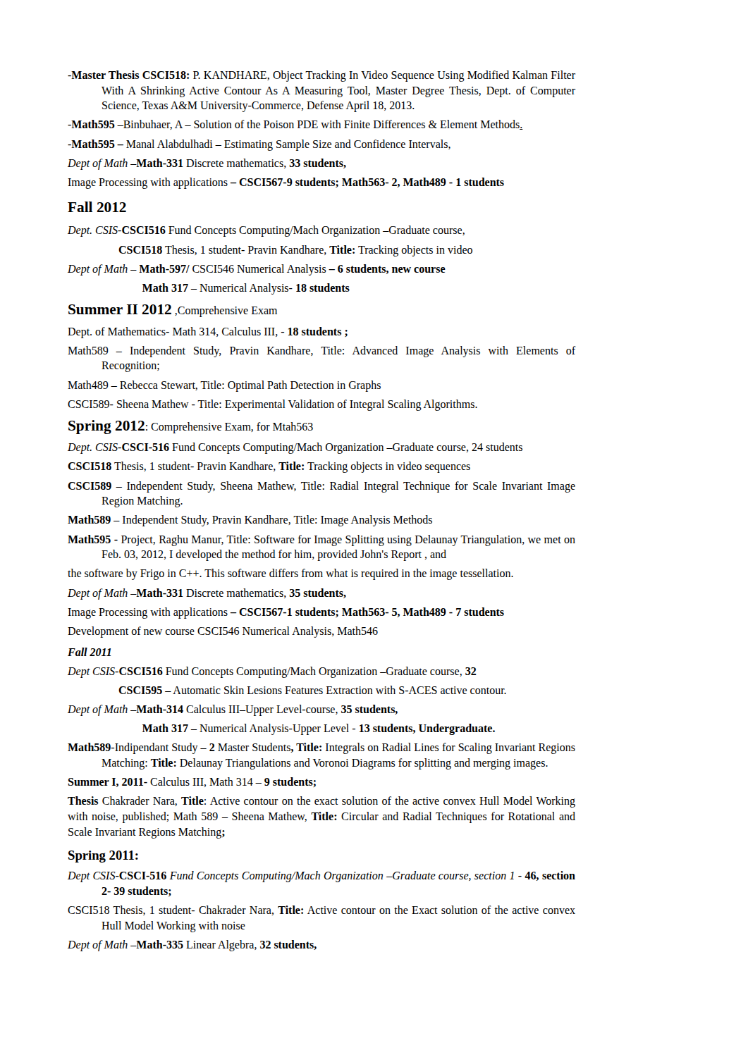-Master Thesis CSCI518: P. KANDHARE, Object Tracking In Video Sequence Using Modified Kalman Filter With A Shrinking Active Contour As A Measuring Tool, Master Degree Thesis, Dept. of Computer Science, Texas A&M University-Commerce, Defense April 18, 2013.
-Math595 –Binbuhaer, A – Solution of the Poison PDE with Finite Differences & Element Methods.
-Math595 – Manal Alabdulhadi – Estimating Sample Size and Confidence Intervals,
Dept of Math –Math-331 Discrete mathematics, 33 students,
Image Processing with applications – CSCI567-9 students; Math563- 2, Math489 - 1 students
Fall 2012
Dept. CSIS-CSCI516 Fund Concepts Computing/Mach Organization –Graduate course,
CSCI518 Thesis, 1 student- Pravin Kandhare, Title: Tracking objects in video
Dept of Math – Math-597/ CSCI546 Numerical Analysis – 6 students, new course
Math 317 – Numerical Analysis- 18 students
Summer II 2012 ,Comprehensive Exam
Dept. of Mathematics- Math 314, Calculus III, - 18 students ;
Math589 – Independent Study, Pravin Kandhare, Title: Advanced Image Analysis with Elements of Recognition;
Math489 – Rebecca Stewart, Title: Optimal Path Detection in Graphs
CSCI589- Sheena Mathew - Title: Experimental Validation of Integral Scaling Algorithms.
Spring 2012: Comprehensive Exam, for Mtah563
Dept. CSIS-CSCI-516 Fund Concepts Computing/Mach Organization –Graduate course, 24 students
CSCI518 Thesis, 1 student- Pravin Kandhare, Title: Tracking objects in video sequences
CSCI589 – Independent Study, Sheena Mathew, Title: Radial Integral Technique for Scale Invariant Image Region Matching.
Math589 – Independent Study, Pravin Kandhare, Title: Image Analysis Methods
Math595 - Project, Raghu Manur, Title: Software for Image Splitting using Delaunay Triangulation, we met on Feb. 03, 2012, I developed the method for him, provided John's Report , and
the software by Frigo in C++. This software differs from what is required in the image tessellation.
Dept of Math –Math-331 Discrete mathematics, 35 students,
Image Processing with applications – CSCI567-1 students; Math563- 5, Math489 - 7 students
Development of new course CSCI546 Numerical Analysis, Math546
Fall 2011
Dept CSIS-CSCI516 Fund Concepts Computing/Mach Organization –Graduate course, 32
CSCI595 – Automatic Skin Lesions Features Extraction with S-ACES active contour.
Dept of Math –Math-314 Calculus III–Upper Level-course, 35 students,
Math 317 – Numerical Analysis-Upper Level - 13 students, Undergraduate.
Math589-Indipendant Study – 2 Master Students, Title: Integrals on Radial Lines for Scaling Invariant Regions Matching: Title: Delaunay Triangulations and Voronoi Diagrams for splitting and merging images.
Summer I, 2011- Calculus III, Math 314 – 9 students;
Thesis Chakrader Nara, Title: Active contour on the exact solution of the active convex Hull Model Working with noise, published; Math 589 – Sheena Mathew, Title: Circular and Radial Techniques for Rotational and Scale Invariant Regions Matching;
Spring 2011:
Dept CSIS-CSCI-516 Fund Concepts Computing/Mach Organization –Graduate course, section 1 - 46, section 2- 39 students;
CSCI518 Thesis, 1 student- Chakrader Nara, Title: Active contour on the Exact solution of the active convex Hull Model Working with noise
Dept of Math –Math-335 Linear Algebra, 32 students,